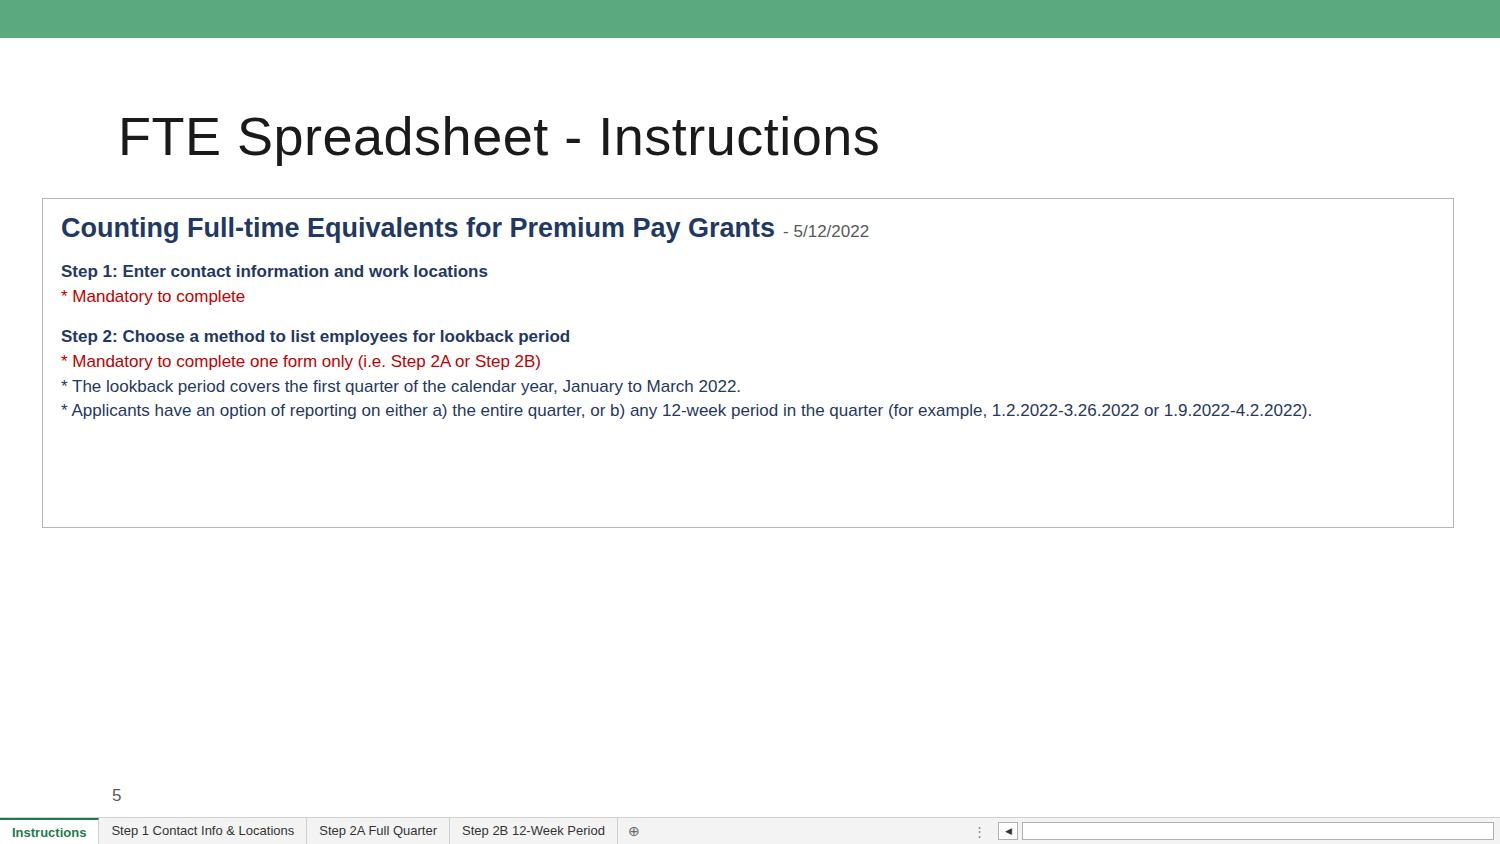FTE Spreadsheet - Instructions
Counting Full-time Equivalents for Premium Pay Grants
- 5/12/2022
Step 1: Enter contact information and work locations
* Mandatory to complete
Step 2: Choose a method to list employees for lookback period
* Mandatory to complete one form only (i.e. Step 2A or Step 2B)
* The lookback period covers the first quarter of the calendar year, January to March 2022.
* Applicants have an option of reporting on either a) the entire quarter, or b) any 12-week period in the quarter (for example, 1.2.2022-3.26.2022 or 1.9.2022-4.2.2022).
5
Instructions
Step 1 Contact Info & Locations
Step 2A Full Quarter
Step 2B 12-Week Period
⊕
⋮ ◀